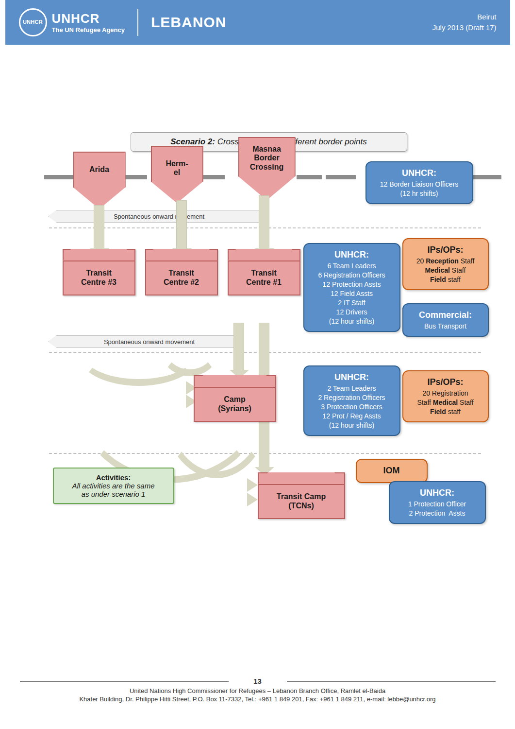UNHCR
UNHCR The UN Refugee Agency
LEBANON
Beirut
July 2013 (Draft 17)
Scenario 2: Crossings through different border points
Arida
Herm-
el
Masnaa
Border
Crossing
UNHCR: 12 Border Liaison Officers (12 hr shifts)
Spontaneous onward movement
Transit
Centre #3
Transit
Centre #2
Transit
Centre #1
UNHCR: 6 Team Leaders 6 Registration Officers 12 Protection Assts 12 Field Assts 2 IT Staff 12 Drivers (12 hour shifts)
IPs/OPs: 20 Reception Staff Medical Staff Field staff
Commercial: Bus Transport
Spontaneous onward movement
Camp
(Syrians)
UNHCR: 2 Team Leaders 2 Registration Officers 3 Protection Officers 12 Prot / Reg Assts (12 hour shifts)
IPs/OPs: 20 Registration Staff Medical Staff Field staff
Activities:
All activities are the same
as under scenario 1
Transit Camp
(TCNs)
IOM
UNHCR: 1 Protection Officer 2 Protection Assts
13
United Nations High Commissioner for Refugees – Lebanon Branch Office, Ramlet el-Baida
Khater Building, Dr. Philippe Hitti Street, P.O. Box 11-7332, Tel.: +961 1 849 201, Fax: +961 1 849 211, e-mail: lebbe@unhcr.org